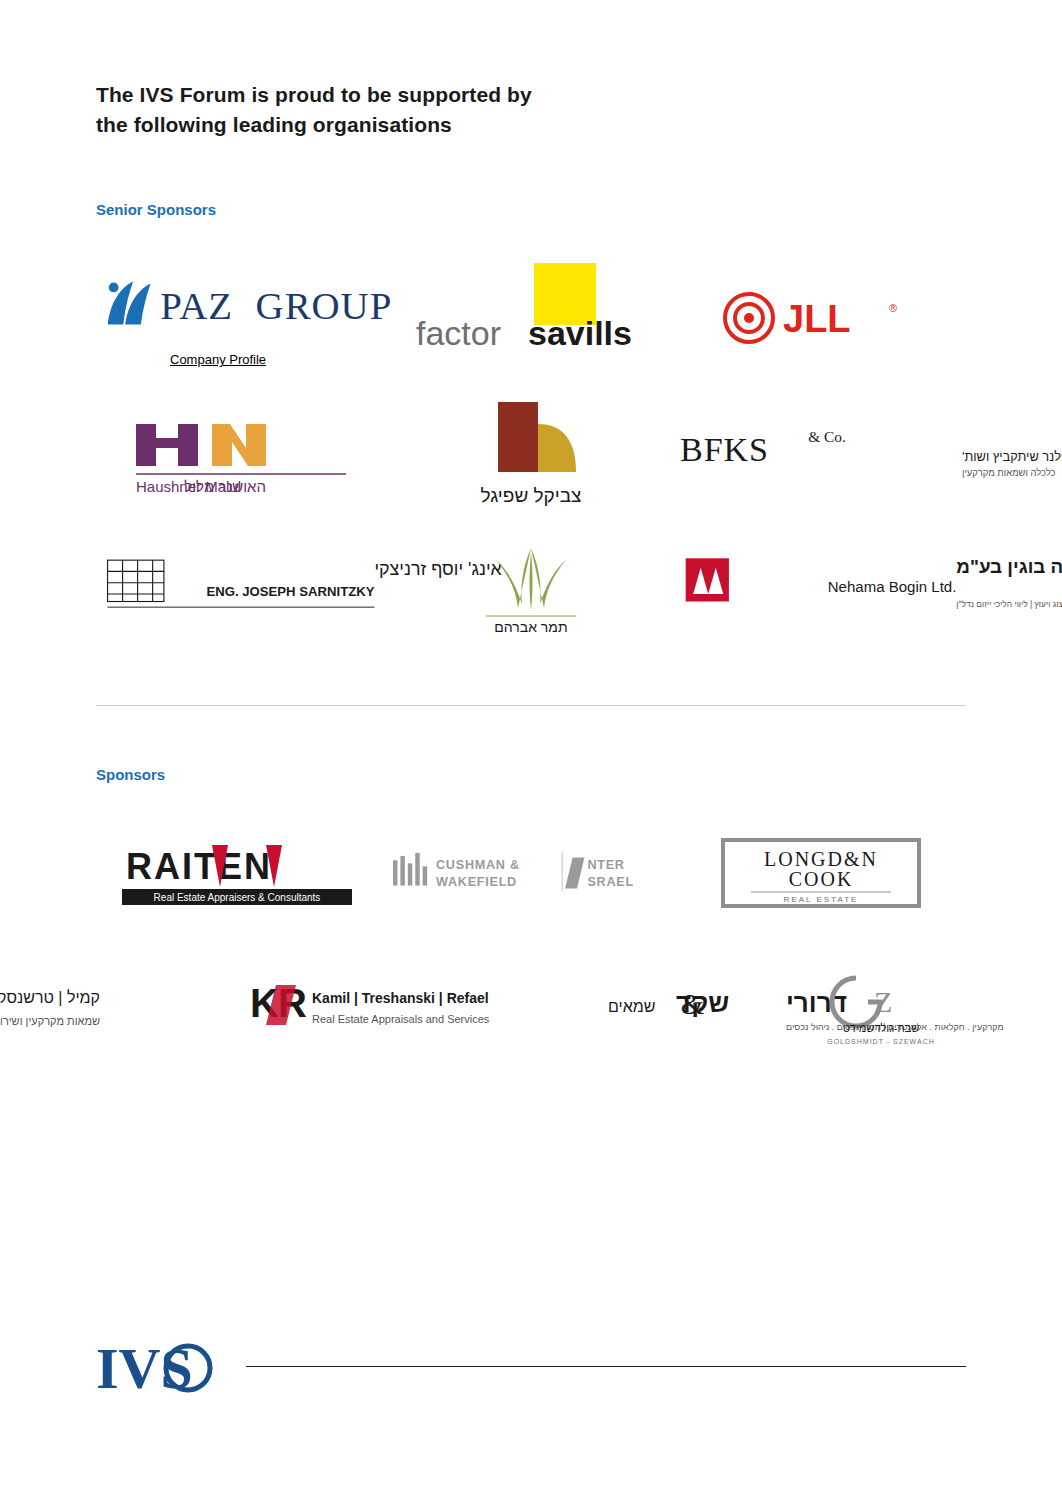The IVS Forum is proud to be supported by
the following leading organisations
Senior Sponsors
PAZ GROUP Company Profile
factor savills
JLL ®
Haushner Malul האושנר מלול
צביקל שפיגל
BFKS & Co. ברק פרידמן קפלנר שיתקביץ ושות' כלכלה ושמאות מקרקעין
אינג' יוסף זרניצקי ENG. JOSEPH SARNITZKY
תמר אברהם
נחמה בוגין בע"מ Nehama Bogin Ltd. שמאות מקרקעין | ייצוג ויעוץ | ליווי הליכי ייזום נדל"ן
Sponsors
RAITEN Real Estate Appraisers & Consultants
CUSHMAN & WAKEFIELD NTER SRAEL
LONGD&N COOK REAL ESTATE
קמיל | טרשנסקי | רפאל שמאות מקרקעין ושירותי נדל"ן K R Kamil | Treshanski | Refael Real Estate Appraisals and Services
דרורי & שקד שמאים מקרקעין . חקלאות . אלמנטרית | תכנון נכסים . ניהול נכסים
Z שבח-גולדשמידט GOLDSHMIDT - SZEWACH
IVS